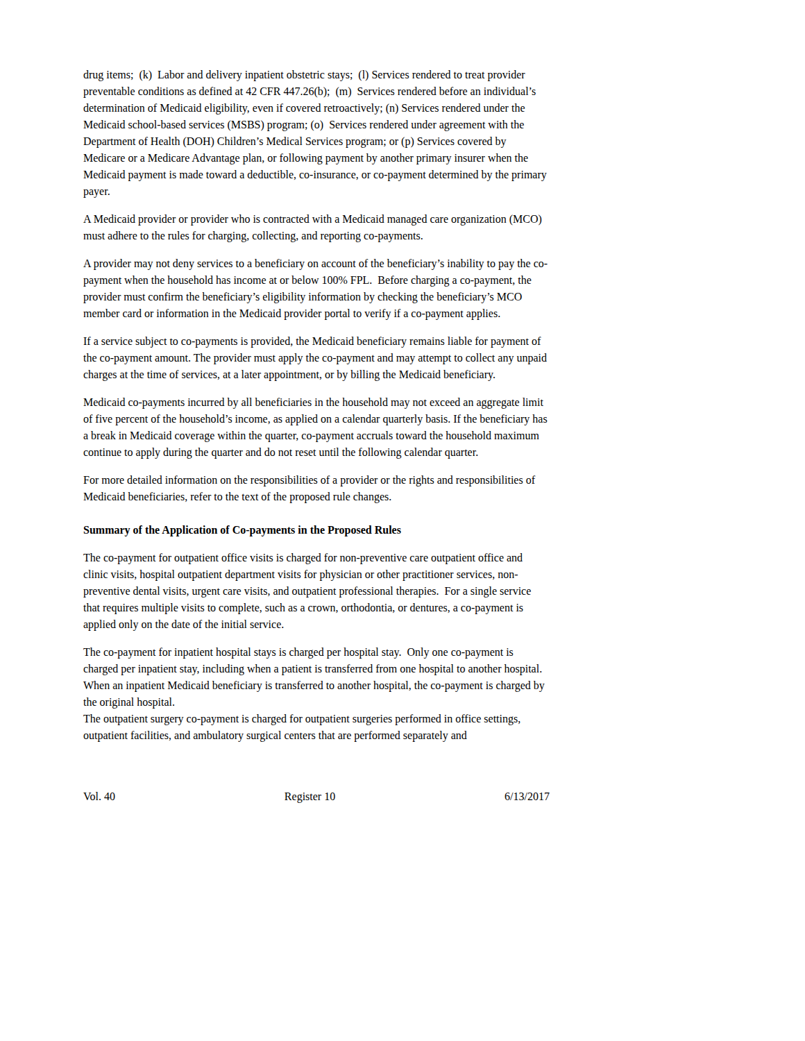drug items; (k) Labor and delivery inpatient obstetric stays; (l) Services rendered to treat provider preventable conditions as defined at 42 CFR 447.26(b); (m) Services rendered before an individual’s determination of Medicaid eligibility, even if covered retroactively; (n) Services rendered under the Medicaid school-based services (MSBS) program; (o) Services rendered under agreement with the Department of Health (DOH) Children’s Medical Services program; or (p) Services covered by Medicare or a Medicare Advantage plan, or following payment by another primary insurer when the Medicaid payment is made toward a deductible, co-insurance, or co-payment determined by the primary payer.
A Medicaid provider or provider who is contracted with a Medicaid managed care organization (MCO) must adhere to the rules for charging, collecting, and reporting co-payments.
A provider may not deny services to a beneficiary on account of the beneficiary’s inability to pay the co-payment when the household has income at or below 100% FPL. Before charging a co-payment, the provider must confirm the beneficiary’s eligibility information by checking the beneficiary’s MCO member card or information in the Medicaid provider portal to verify if a co-payment applies.
If a service subject to co-payments is provided, the Medicaid beneficiary remains liable for payment of the co-payment amount. The provider must apply the co-payment and may attempt to collect any unpaid charges at the time of services, at a later appointment, or by billing the Medicaid beneficiary.
Medicaid co-payments incurred by all beneficiaries in the household may not exceed an aggregate limit of five percent of the household’s income, as applied on a calendar quarterly basis. If the beneficiary has a break in Medicaid coverage within the quarter, co-payment accruals toward the household maximum continue to apply during the quarter and do not reset until the following calendar quarter.
For more detailed information on the responsibilities of a provider or the rights and responsibilities of Medicaid beneficiaries, refer to the text of the proposed rule changes.
Summary of the Application of Co-payments in the Proposed Rules
The co-payment for outpatient office visits is charged for non-preventive care outpatient office and clinic visits, hospital outpatient department visits for physician or other practitioner services, non-preventive dental visits, urgent care visits, and outpatient professional therapies. For a single service that requires multiple visits to complete, such as a crown, orthodontia, or dentures, a co-payment is applied only on the date of the initial service.
The co-payment for inpatient hospital stays is charged per hospital stay. Only one co-payment is charged per inpatient stay, including when a patient is transferred from one hospital to another hospital. When an inpatient Medicaid beneficiary is transferred to another hospital, the co-payment is charged by the original hospital.
The outpatient surgery co-payment is charged for outpatient surgeries performed in office settings, outpatient facilities, and ambulatory surgical centers that are performed separately and
Vol. 40 Register 10 6/13/2017